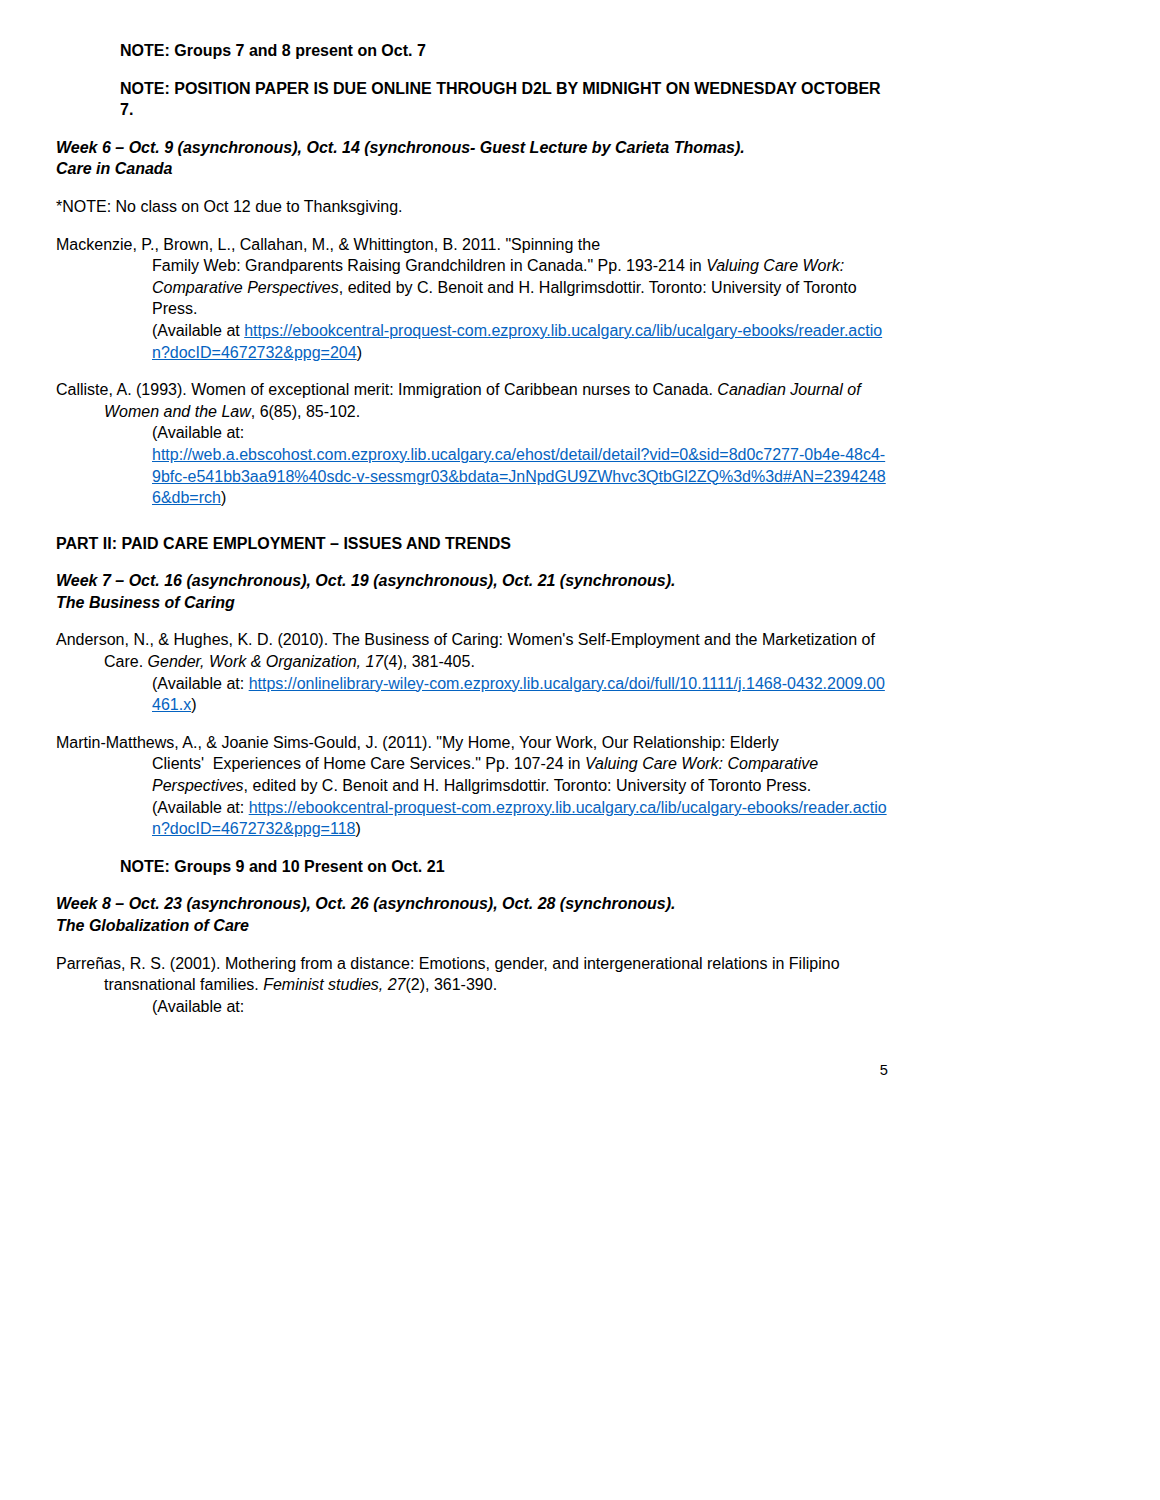NOTE: Groups 7 and 8 present on Oct. 7
NOTE: POSITION PAPER IS DUE ONLINE THROUGH D2L BY MIDNIGHT ON WEDNESDAY OCTOBER 7.
Week 6 – Oct. 9 (asynchronous), Oct. 14 (synchronous- Guest Lecture by Carieta Thomas).
Care in Canada
*NOTE: No class on Oct 12 due to Thanksgiving.
Mackenzie, P., Brown, L., Callahan, M., & Whittington, B. 2011. "Spinning the Family Web: Grandparents Raising Grandchildren in Canada." Pp. 193-214 in Valuing Care Work: Comparative Perspectives, edited by C. Benoit and H. Hallgrimsdottir. Toronto: University of Toronto Press.
(Available at https://ebookcentral-proquest-com.ezproxy.lib.ucalgary.ca/lib/ucalgary-ebooks/reader.action?docID=4672732&ppg=204)
Calliste, A. (1993). Women of exceptional merit: Immigration of Caribbean nurses to Canada. Canadian Journal of Women and the Law, 6(85), 85-102. (Available at:
http://web.a.ebscohost.com.ezproxy.lib.ucalgary.ca/ehost/detail/detail?vid=0&sid=8d0c7277-0b4e-48c4-9bfc-e541bb3aa918%40sdc-v-sessmgr03&bdata=JnNpdGU9ZWhvc3QtbGl2ZQ%3d%3d#AN=23942486&db=rch)
PART II: PAID CARE EMPLOYMENT – ISSUES AND TRENDS
Week 7 – Oct. 16 (asynchronous), Oct. 19 (asynchronous), Oct. 21 (synchronous).
The Business of Caring
Anderson, N., & Hughes, K. D. (2010). The Business of Caring: Women's Self-Employment and the Marketization of Care. Gender, Work & Organization, 17(4), 381-405. (Available at: https://onlinelibrary-wiley-com.ezproxy.lib.ucalgary.ca/doi/full/10.1111/j.1468-0432.2009.00461.x)
Martin-Matthews, A., & Joanie Sims-Gould, J. (2011). "My Home, Your Work, Our Relationship: Elderly Clients' Experiences of Home Care Services." Pp. 107-24 in Valuing Care Work: Comparative Perspectives, edited by C. Benoit and H. Hallgrimsdottir. Toronto: University of Toronto Press.
(Available at: https://ebookcentral-proquest-com.ezproxy.lib.ucalgary.ca/lib/ucalgary-ebooks/reader.action?docID=4672732&ppg=118)
NOTE: Groups 9 and 10 Present on Oct. 21
Week 8 – Oct. 23 (asynchronous), Oct. 26 (asynchronous), Oct. 28 (synchronous).
The Globalization of Care
Parreñas, R. S. (2001). Mothering from a distance: Emotions, gender, and intergenerational relations in Filipino transnational families. Feminist studies, 27(2), 361-390. (Available at:
5